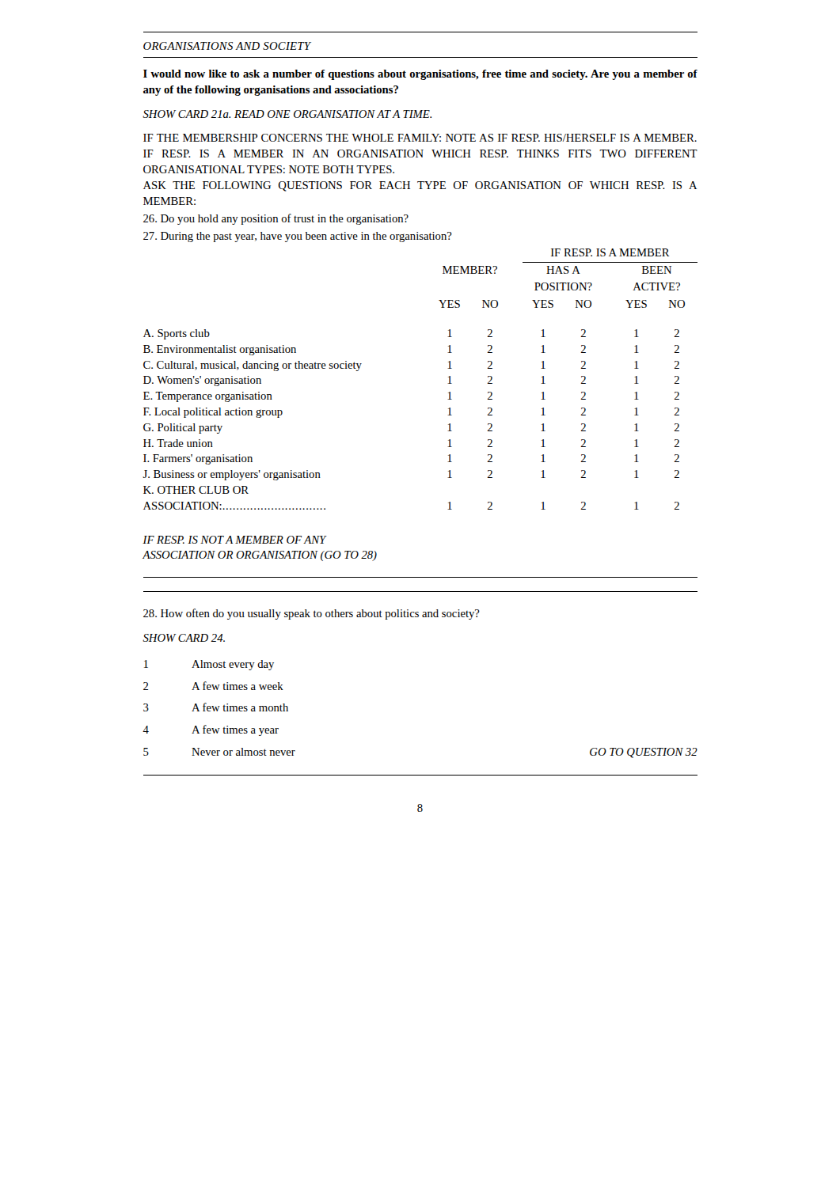ORGANISATIONS AND SOCIETY
I would now like to ask a number of questions about organisations, free time and society. Are you a member of any of the following organisations and associations?
SHOW CARD 21a. READ ONE ORGANISATION AT A TIME.
IF THE MEMBERSHIP CONCERNS THE WHOLE FAMILY: NOTE AS IF RESP. HIS/HERSELF IS A MEMBER. IF RESP. IS A MEMBER IN AN ORGANISATION WHICH RESP. THINKS FITS TWO DIFFERENT ORGANISATIONAL TYPES: NOTE BOTH TYPES.
ASK THE FOLLOWING QUESTIONS FOR EACH TYPE OF ORGANISATION OF WHICH RESP. IS A MEMBER:
26. Do you hold any position of trust in the organisation?
27. During the past year, have you been active in the organisation?
| | | | | IF RESP. IS A MEMBER |
| --- | --- | --- | --- | --- |
| | MEMBER? | | HAS A | | BEEN |
| | | | | POSITION? | | ACTIVE? |
| | YES | NO | | YES | NO | | YES | NO |
| A. Sports club | 1 | 2 | | 1 | 2 | | 1 | 2 |
| B. Environmentalist organisation | 1 | 2 | | 1 | 2 | | 1 | 2 |
| C. Cultural, musical, dancing or theatre society | 1 | 2 | | 1 | 2 | | 1 | 2 |
| D. Women's' organisation | 1 | 2 | | 1 | 2 | | 1 | 2 |
| E. Temperance organisation | 1 | 2 | | 1 | 2 | | 1 | 2 |
| F. Local political action group | 1 | 2 | | 1 | 2 | | 1 | 2 |
| G. Political party | 1 | 2 | | 1 | 2 | | 1 | 2 |
| H. Trade union | 1 | 2 | | 1 | 2 | | 1 | 2 |
| I. Farmers' organisation | 1 | 2 | | 1 | 2 | | 1 | 2 |
| J. Business or employers' organisation | 1 | 2 | | 1 | 2 | | 1 | 2 |
| K. OTHER CLUB OR ASSOCIATION: .............................. | 1 | 2 | | 1 | 2 | | 1 | 2 |
IF RESP. IS NOT A MEMBER OF ANY
ASSOCIATION OR ORGANISATION (GO TO 28)
28. How often do you usually speak to others about politics and society?
SHOW CARD 24.
1 Almost every day
2 A few times a week
3 A few times a month
4 A few times a year
5 Never or almost never GO TO QUESTION 32
8